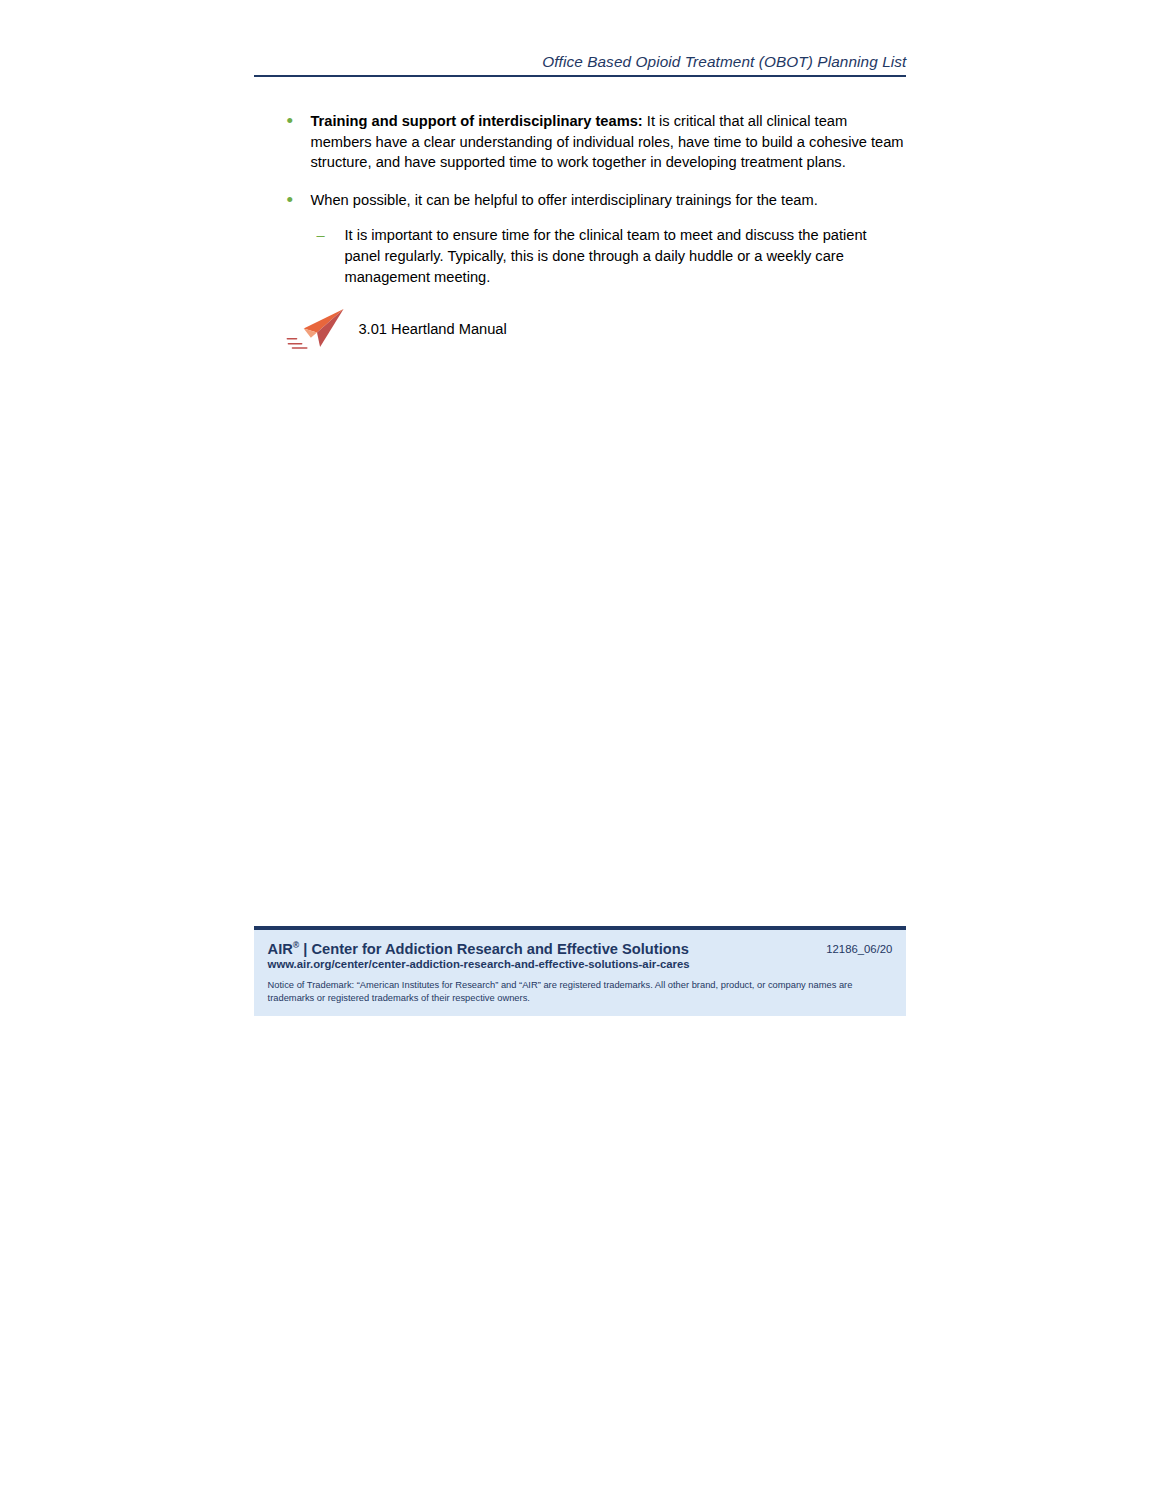Office Based Opioid Treatment (OBOT) Planning List
Training and support of interdisciplinary teams: It is critical that all clinical team members have a clear understanding of individual roles, have time to build a cohesive team structure, and have supported time to work together in developing treatment plans.
When possible, it can be helpful to offer interdisciplinary trainings for the team.
It is important to ensure time for the clinical team to meet and discuss the patient panel regularly. Typically, this is done through a daily huddle or a weekly care management meeting.
3.01 Heartland Manual
AIR® | Center for Addiction Research and Effective Solutions
12186_06/20
www.air.org/center/center-addiction-research-and-effective-solutions-air-cares
Notice of Trademark: “American Institutes for Research” and “AIR” are registered trademarks. All other brand, product, or company names are trademarks or registered trademarks of their respective owners.